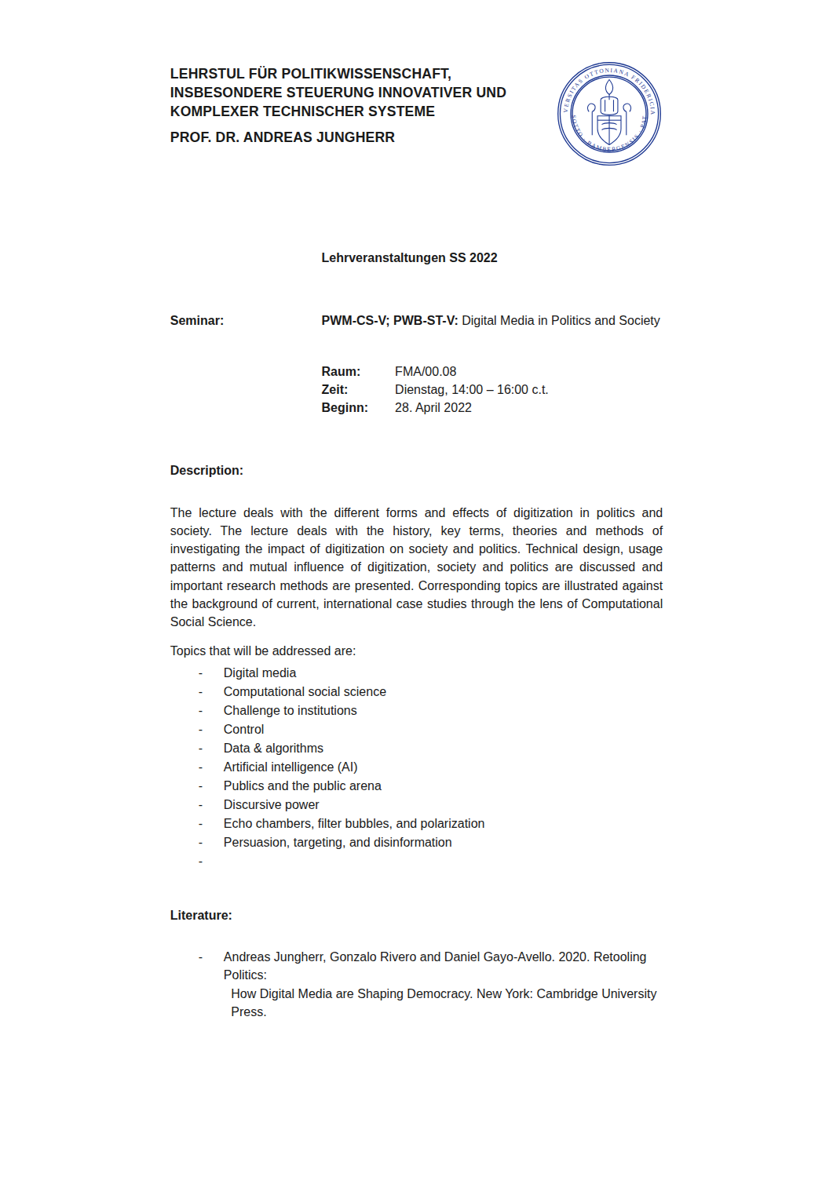Lehrstul für Politikwissenschaft,
insbesondere Steuerung innovativer und
komplexer technischer Systeme Prof. Dr. Andreas Jungherr
UNIVERSITAS OTTONIANA FRIDERICIANA SOTTO · BAMBERGENSIS · PAT
Lehrveranstaltungen SS 2022
Seminar:
PWM-CS-V; PWB-ST-V: Digital Media in Politics and Society
| Raum: | FMA/00.08 |
| Zeit: | Dienstag, 14:00 – 16:00 c.t. |
| Beginn: | 28. April 2022 |
Description:
The lecture deals with the different forms and effects of digitization in politics and society. The lecture deals with the history, key terms, theories and methods of investigating the impact of digitization on society and politics. Technical design, usage patterns and mutual influence of digitization, society and politics are discussed and important research methods are presented. Corresponding topics are illustrated against the background of current, international case studies through the lens of Computational Social Science.
Topics that will be addressed are:
Digital media
Computational social science
Challenge to institutions
Control
Data & algorithms
Artificial intelligence (AI)
Publics and the public arena
Discursive power
Echo chambers, filter bubbles, and polarization
Persuasion, targeting, and disinformation
Literature:
Andreas Jungherr, Gonzalo Rivero and Daniel Gayo-Avello. 2020. Retooling Politics: How Digital Media are Shaping Democracy. New York: Cambridge University Press.